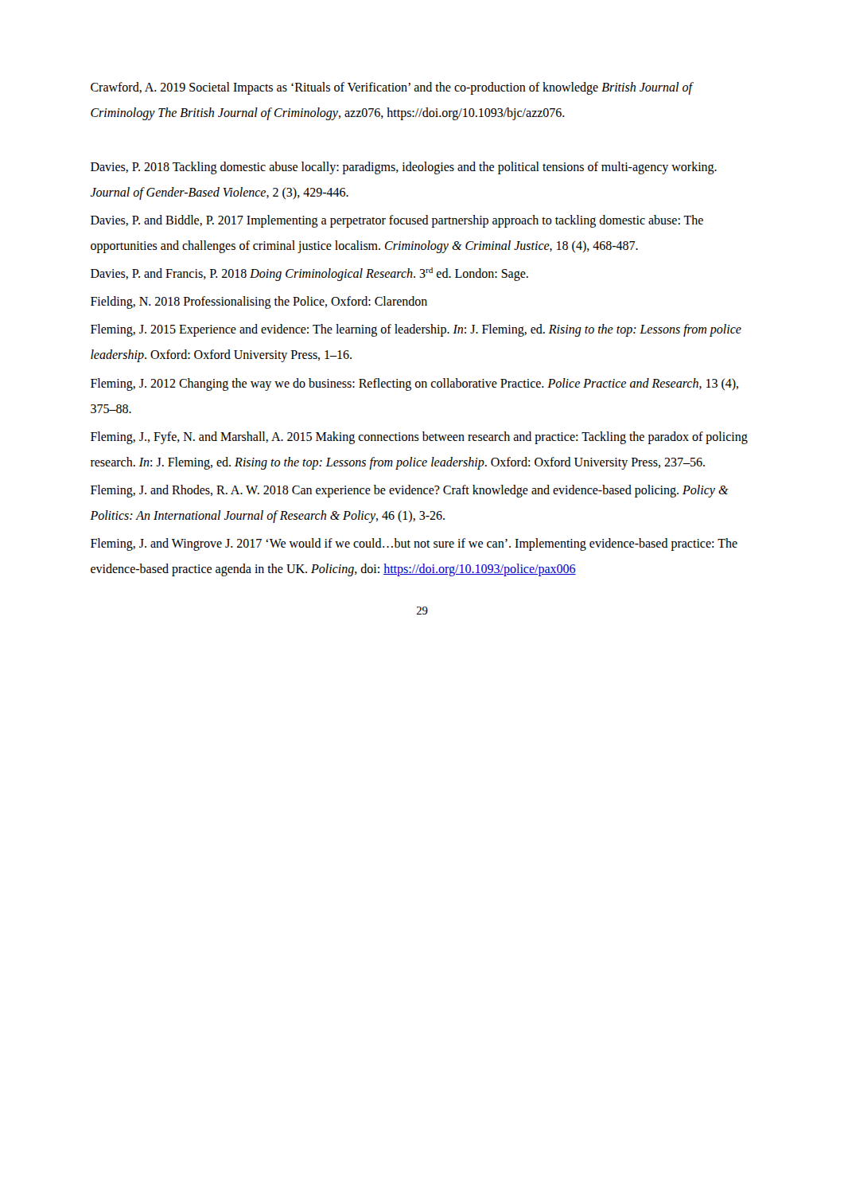Crawford, A. 2019 Societal Impacts as ‘Rituals of Verification’ and the co-production of knowledge British Journal of Criminology The British Journal of Criminology, azz076, https://doi.org/10.1093/bjc/azz076.
Davies, P. 2018 Tackling domestic abuse locally: paradigms, ideologies and the political tensions of multi-agency working. Journal of Gender-Based Violence, 2 (3), 429-446.
Davies, P. and Biddle, P. 2017 Implementing a perpetrator focused partnership approach to tackling domestic abuse: The opportunities and challenges of criminal justice localism. Criminology & Criminal Justice, 18 (4), 468-487.
Davies, P. and Francis, P. 2018 Doing Criminological Research. 3rd ed. London: Sage.
Fielding, N. 2018 Professionalising the Police, Oxford: Clarendon
Fleming, J. 2015 Experience and evidence: The learning of leadership. In: J. Fleming, ed. Rising to the top: Lessons from police leadership. Oxford: Oxford University Press, 1–16.
Fleming, J. 2012 Changing the way we do business: Reflecting on collaborative Practice. Police Practice and Research, 13 (4), 375–88.
Fleming, J., Fyfe, N. and Marshall, A. 2015 Making connections between research and practice: Tackling the paradox of policing research. In: J. Fleming, ed. Rising to the top: Lessons from police leadership. Oxford: Oxford University Press, 237–56.
Fleming, J. and Rhodes, R. A. W. 2018 Can experience be evidence? Craft knowledge and evidence-based policing. Policy & Politics: An International Journal of Research & Policy, 46 (1), 3-26.
Fleming, J. and Wingrove J. 2017 ‘We would if we could…but not sure if we can’. Implementing evidence-based practice: The evidence-based practice agenda in the UK. Policing, doi: https://doi.org/10.1093/police/pax006
29